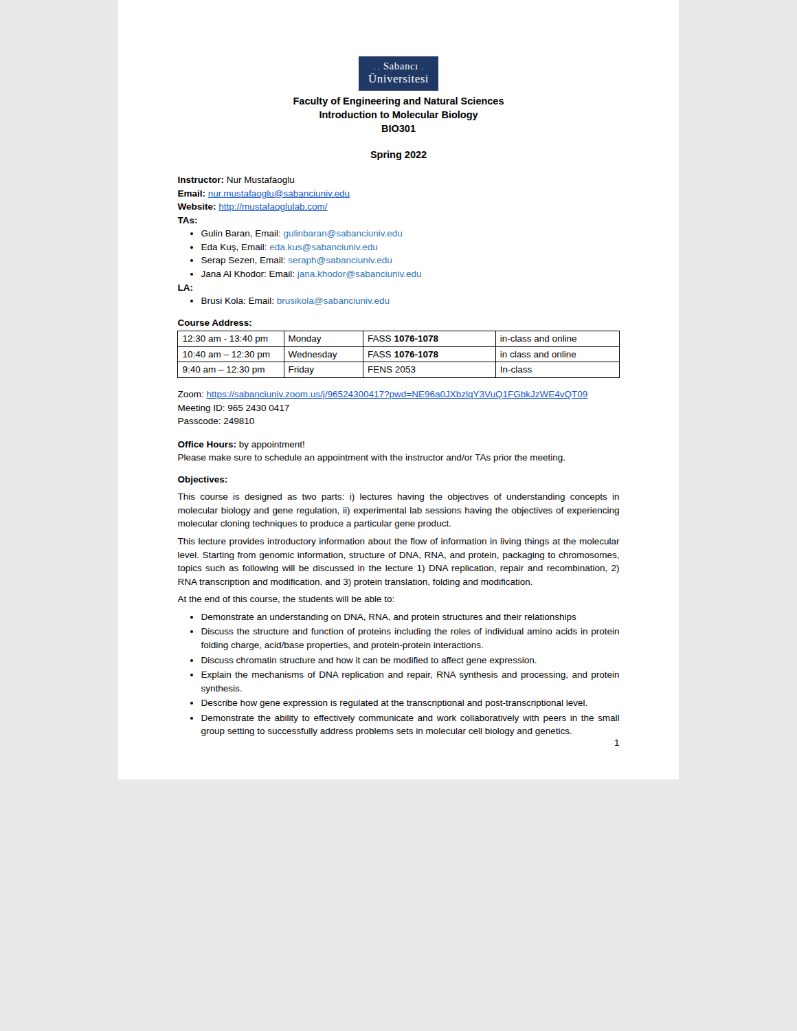. . Sabancı . Üniversitesi
Faculty of Engineering and Natural Sciences
Introduction to Molecular Biology
BIO301
Spring 2022
Instructor: Nur Mustafaoglu
Email: nur.mustafaoglu@sabanciuniv.edu
Website: http://mustafaoglulab.com/
TAs:
Gulin Baran, Email: gulinbaran@sabanciuniv.edu
Eda Kuş, Email: eda.kus@sabanciuniv.edu
Serap Sezen, Email: seraph@sabanciuniv.edu
Jana Al Khodor: Email: jana.khodor@sabanciuniv.edu
LA:
Brusi Kola: Email: brusikola@sabanciuniv.edu
Course Address:
| 12:30 am - 13:40 pm | Monday | FASS 1076-1078 | in-class and online |
| 10:40 am – 12:30 pm | Wednesday | FASS 1076-1078 | in class and online |
| 9:40 am – 12:30 pm | Friday | FENS 2053 | In-class |
Zoom: https://sabanciuniv.zoom.us/j/96524300417?pwd=NE96a0JXbzlqY3VuQ1FGbkJzWE4vQT09
Meeting ID: 965 2430 0417
Passcode: 249810
Office Hours: by appointment!
Please make sure to schedule an appointment with the instructor and/or TAs prior the meeting.
Objectives:
This course is designed as two parts: i) lectures having the objectives of understanding concepts in molecular biology and gene regulation, ii) experimental lab sessions having the objectives of experiencing molecular cloning techniques to produce a particular gene product.
This lecture provides introductory information about the flow of information in living things at the molecular level. Starting from genomic information, structure of DNA, RNA, and protein, packaging to chromosomes, topics such as following will be discussed in the lecture 1) DNA replication, repair and recombination, 2) RNA transcription and modification, and 3) protein translation, folding and modification.
At the end of this course, the students will be able to:
Demonstrate an understanding on DNA, RNA, and protein structures and their relationships
Discuss the structure and function of proteins including the roles of individual amino acids in protein folding charge, acid/base properties, and protein-protein interactions.
Discuss chromatin structure and how it can be modified to affect gene expression.
Explain the mechanisms of DNA replication and repair, RNA synthesis and processing, and protein synthesis.
Describe how gene expression is regulated at the transcriptional and post-transcriptional level.
Demonstrate the ability to effectively communicate and work collaboratively with peers in the small group setting to successfully address problems sets in molecular cell biology and genetics.
1